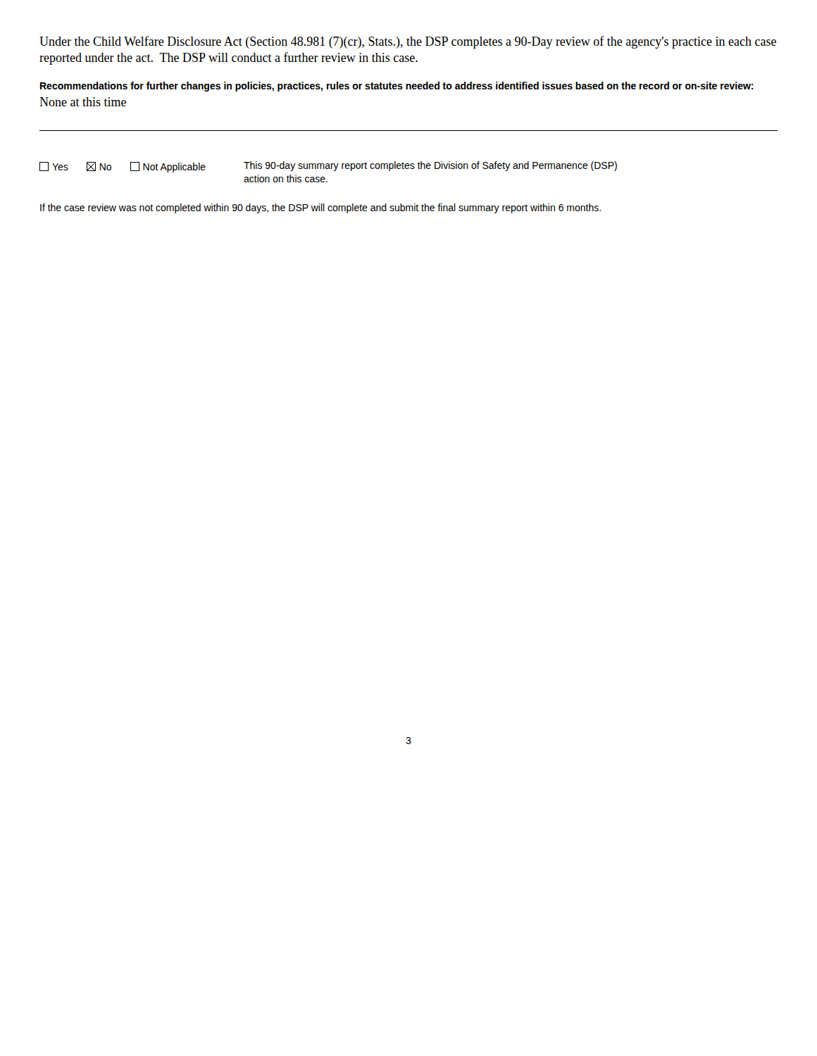Under the Child Welfare Disclosure Act (Section 48.981 (7)(cr), Stats.), the DSP completes a 90-Day review of the agency's practice in each case reported under the act. The DSP will conduct a further review in this case.
Recommendations for further changes in policies, practices, rules or statutes needed to address identified issues based on the record or on-site review:
None at this time
Yes No Not Applicable
This 90-day summary report completes the Division of Safety and Permanence (DSP) action on this case.
If the case review was not completed within 90 days, the DSP will complete and submit the final summary report within 6 months.
3